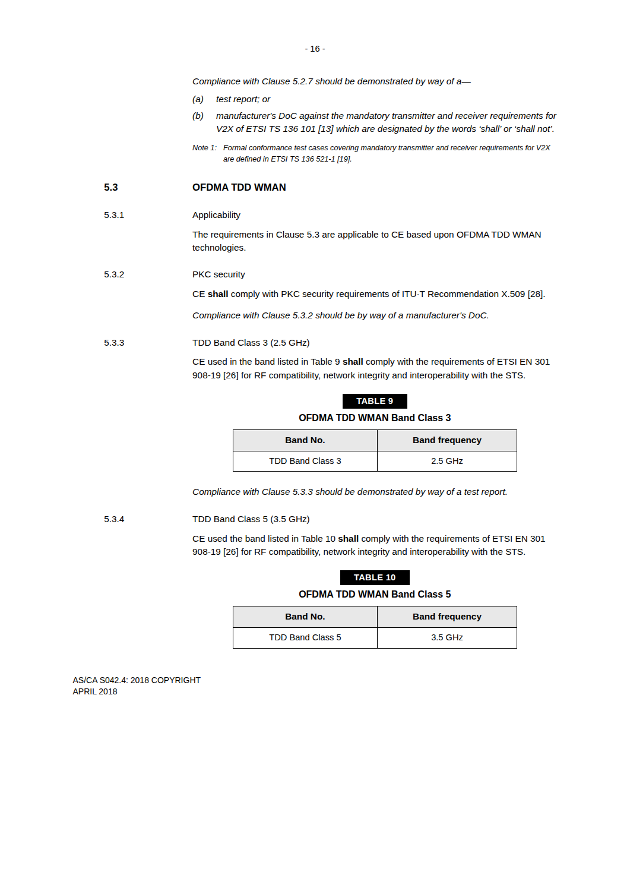- 16 -
Compliance with Clause 5.2.7 should be demonstrated by way of a—
(a) test report; or
(b) manufacturer's DoC against the mandatory transmitter and receiver requirements for V2X of ETSI TS 136 101 [13] which are designated by the words ‘shall’ or ‘shall not’.
Note 1: Formal conformance test cases covering mandatory transmitter and receiver requirements for V2X are defined in ETSI TS 136 521-1 [19].
5.3 OFDMA TDD WMAN
5.3.1 Applicability
The requirements in Clause 5.3 are applicable to CE based upon OFDMA TDD WMAN technologies.
5.3.2 PKC security
CE shall comply with PKC security requirements of ITU·T Recommendation X.509 [28].
Compliance with Clause 5.3.2 should be by way of a manufacturer's DoC.
5.3.3 TDD Band Class 3 (2.5 GHz)
CE used in the band listed in Table 9 shall comply with the requirements of ETSI EN 301 908-19 [26] for RF compatibility, network integrity and interoperability with the STS.
TABLE 9
OFDMA TDD WMAN Band Class 3
| Band No. | Band frequency |
| --- | --- |
| TDD Band Class 3 | 2.5 GHz |
Compliance with Clause 5.3.3 should be demonstrated by way of a test report.
5.3.4 TDD Band Class 5 (3.5 GHz)
CE used the band listed in Table 10 shall comply with the requirements of ETSI EN 301 908-19 [26] for RF compatibility, network integrity and interoperability with the STS.
TABLE 10
OFDMA TDD WMAN Band Class 5
| Band No. | Band frequency |
| --- | --- |
| TDD Band Class 5 | 3.5 GHz |
AS/CA S042.4: 2018 COPYRIGHT
APRIL 2018